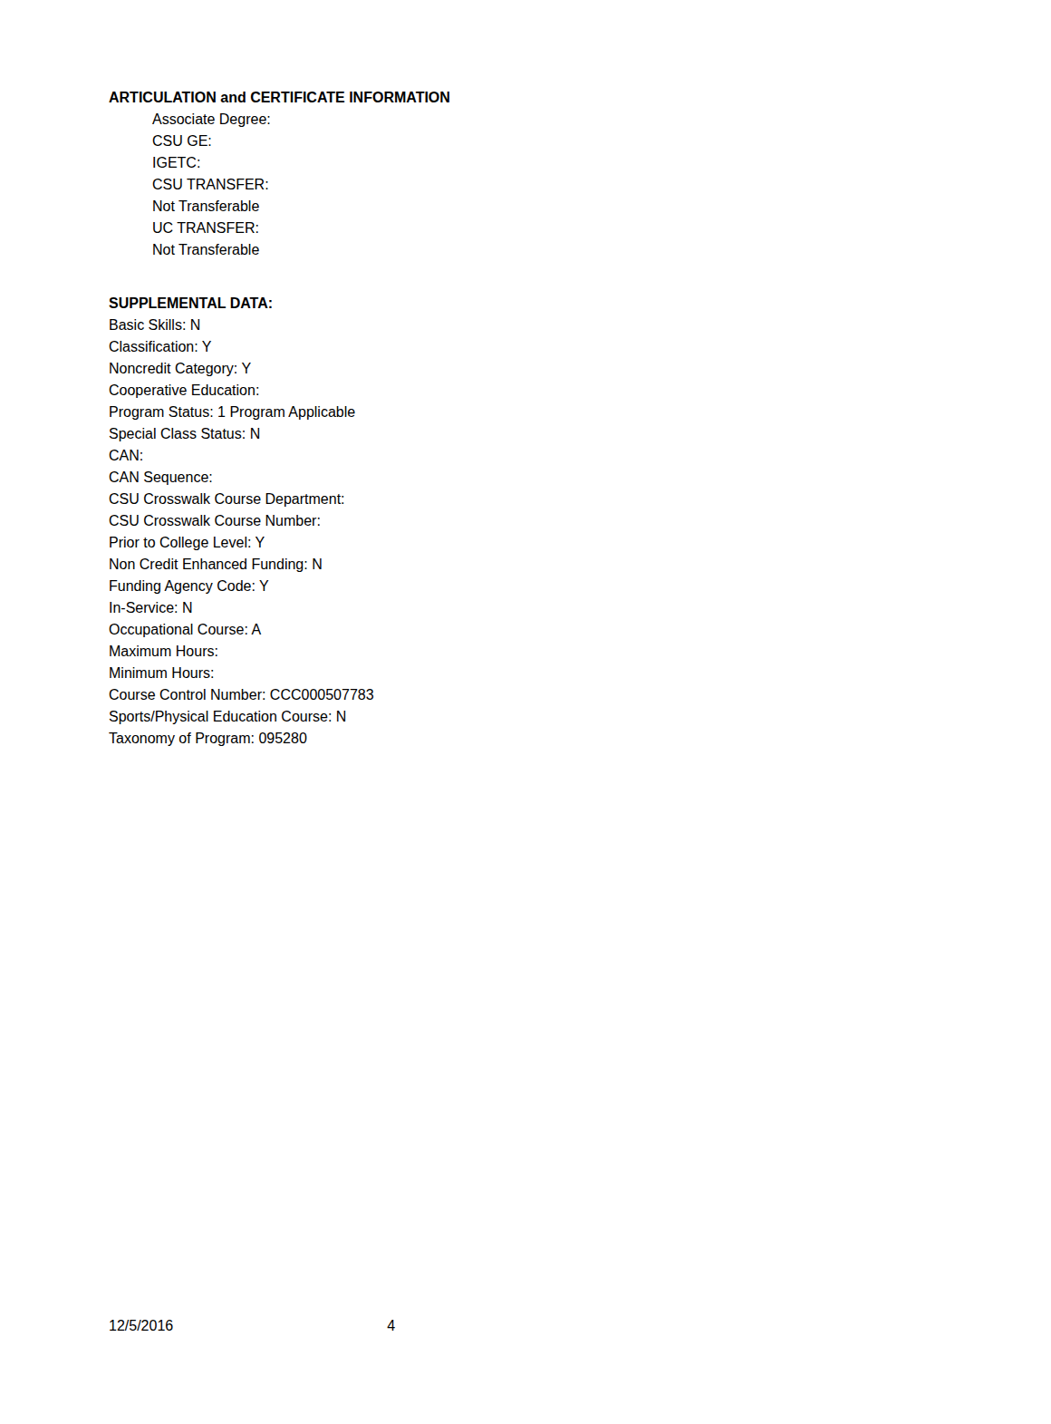ARTICULATION and CERTIFICATE INFORMATION
Associate Degree:
CSU GE:
IGETC:
CSU TRANSFER:
Not Transferable
UC TRANSFER:
Not Transferable
SUPPLEMENTAL DATA:
Basic Skills: N
Classification: Y
Noncredit Category: Y
Cooperative Education:
Program Status: 1 Program Applicable
Special Class Status: N
CAN:
CAN Sequence:
CSU Crosswalk Course Department:
CSU Crosswalk Course Number:
Prior to College Level: Y
Non Credit Enhanced Funding: N
Funding Agency Code: Y
In-Service: N
Occupational Course: A
Maximum Hours:
Minimum Hours:
Course Control Number: CCC000507783
Sports/Physical Education Course: N
Taxonomy of Program: 095280
12/5/2016 4